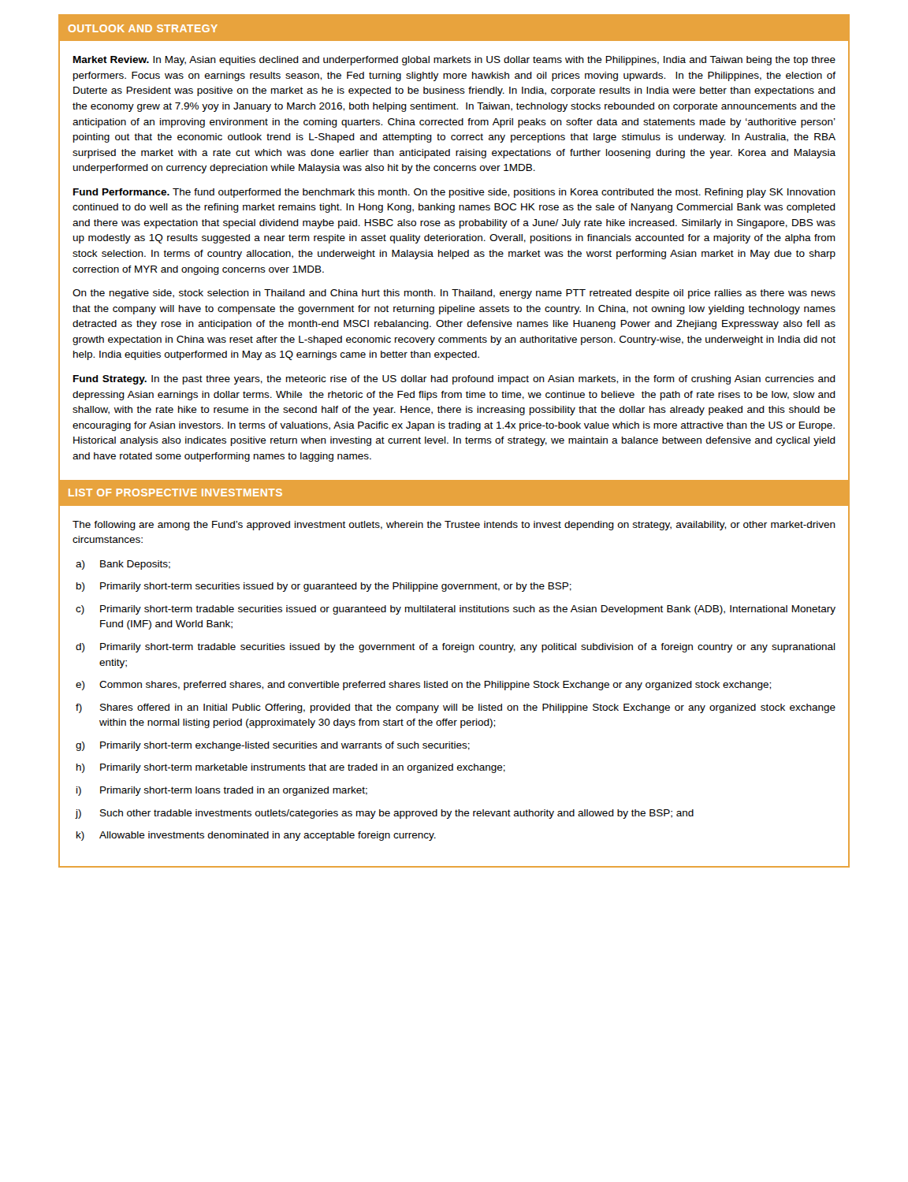OUTLOOK AND STRATEGY
Market Review. In May, Asian equities declined and underperformed global markets in US dollar teams with the Philippines, India and Taiwan being the top three performers. Focus was on earnings results season, the Fed turning slightly more hawkish and oil prices moving upwards. In the Philippines, the election of Duterte as President was positive on the market as he is expected to be business friendly. In India, corporate results in India were better than expectations and the economy grew at 7.9% yoy in January to March 2016, both helping sentiment. In Taiwan, technology stocks rebounded on corporate announcements and the anticipation of an improving environment in the coming quarters. China corrected from April peaks on softer data and statements made by ‘authoritive person’ pointing out that the economic outlook trend is L-Shaped and attempting to correct any perceptions that large stimulus is underway. In Australia, the RBA surprised the market with a rate cut which was done earlier than anticipated raising expectations of further loosening during the year. Korea and Malaysia underperformed on currency depreciation while Malaysia was also hit by the concerns over 1MDB.
Fund Performance. The fund outperformed the benchmark this month. On the positive side, positions in Korea contributed the most. Refining play SK Innovation continued to do well as the refining market remains tight. In Hong Kong, banking names BOC HK rose as the sale of Nanyang Commercial Bank was completed and there was expectation that special dividend maybe paid. HSBC also rose as probability of a June/ July rate hike increased. Similarly in Singapore, DBS was up modestly as 1Q results suggested a near term respite in asset quality deterioration. Overall, positions in financials accounted for a majority of the alpha from stock selection. In terms of country allocation, the underweight in Malaysia helped as the market was the worst performing Asian market in May due to sharp correction of MYR and ongoing concerns over 1MDB.
On the negative side, stock selection in Thailand and China hurt this month. In Thailand, energy name PTT retreated despite oil price rallies as there was news that the company will have to compensate the government for not returning pipeline assets to the country. In China, not owning low yielding technology names detracted as they rose in anticipation of the month-end MSCI rebalancing. Other defensive names like Huaneng Power and Zhejiang Expressway also fell as growth expectation in China was reset after the L-shaped economic recovery comments by an authoritative person. Country-wise, the underweight in India did not help. India equities outperformed in May as 1Q earnings came in better than expected.
Fund Strategy. In the past three years, the meteoric rise of the US dollar had profound impact on Asian markets, in the form of crushing Asian currencies and depressing Asian earnings in dollar terms. While the rhetoric of the Fed flips from time to time, we continue to believe the path of rate rises to be low, slow and shallow, with the rate hike to resume in the second half of the year. Hence, there is increasing possibility that the dollar has already peaked and this should be encouraging for Asian investors. In terms of valuations, Asia Pacific ex Japan is trading at 1.4x price-to-book value which is more attractive than the US or Europe. Historical analysis also indicates positive return when investing at current level. In terms of strategy, we maintain a balance between defensive and cyclical yield and have rotated some outperforming names to lagging names.
LIST OF PROSPECTIVE INVESTMENTS
The following are among the Fund’s approved investment outlets, wherein the Trustee intends to invest depending on strategy, availability, or other market-driven circumstances:
a) Bank Deposits;
b) Primarily short-term securities issued by or guaranteed by the Philippine government, or by the BSP;
c) Primarily short-term tradable securities issued or guaranteed by multilateral institutions such as the Asian Development Bank (ADB), International Monetary Fund (IMF) and World Bank;
d) Primarily short-term tradable securities issued by the government of a foreign country, any political subdivision of a foreign country or any supranational entity;
e) Common shares, preferred shares, and convertible preferred shares listed on the Philippine Stock Exchange or any organized stock exchange;
f) Shares offered in an Initial Public Offering, provided that the company will be listed on the Philippine Stock Exchange or any organized stock exchange within the normal listing period (approximately 30 days from start of the offer period);
g) Primarily short-term exchange-listed securities and warrants of such securities;
h) Primarily short-term marketable instruments that are traded in an organized exchange;
i) Primarily short-term loans traded in an organized market;
j) Such other tradable investments outlets/categories as may be approved by the relevant authority and allowed by the BSP; and
k) Allowable investments denominated in any acceptable foreign currency.